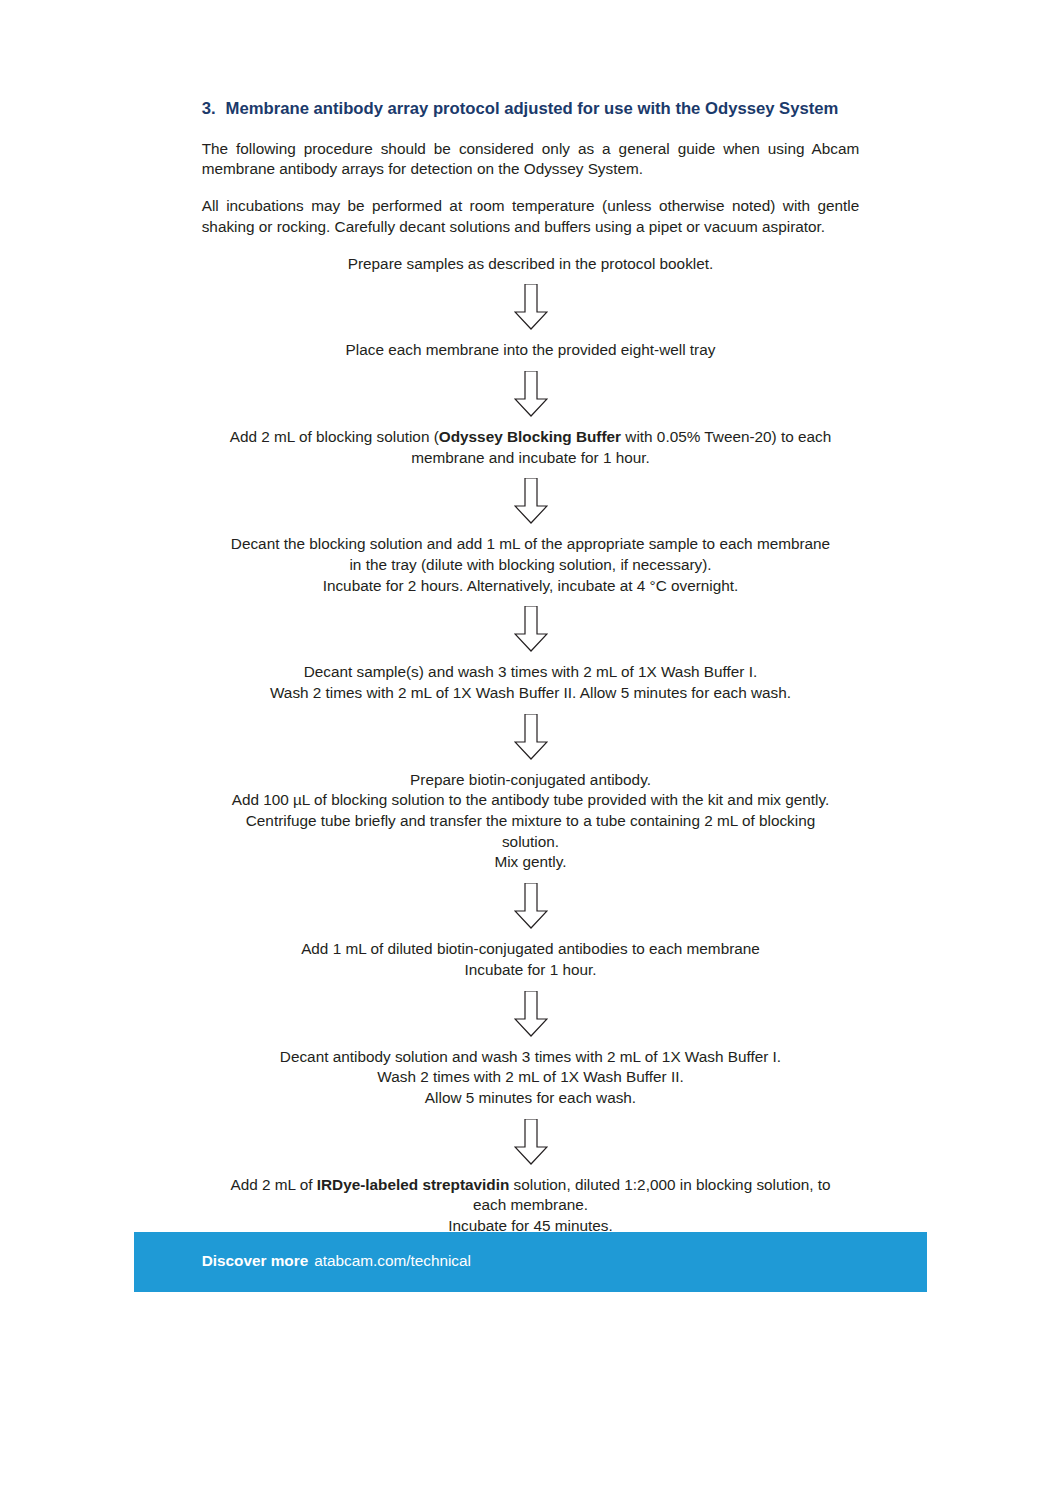3. Membrane antibody array protocol adjusted for use with the Odyssey System
The following procedure should be considered only as a general guide when using Abcam membrane antibody arrays for detection on the Odyssey System.
All incubations may be performed at room temperature (unless otherwise noted) with gentle shaking or rocking. Carefully decant solutions and buffers using a pipet or vacuum aspirator.
Prepare samples as described in the protocol booklet.
Place each membrane into the provided eight-well tray
Add 2 mL of blocking solution (Odyssey Blocking Buffer with 0.05% Tween-20) to each membrane and incubate for 1 hour.
Decant the blocking solution and add 1 mL of the appropriate sample to each membrane in the tray (dilute with blocking solution, if necessary).
Incubate for 2 hours. Alternatively, incubate at 4 °C overnight.
Decant sample(s) and wash 3 times with 2 mL of 1X Wash Buffer I.
Wash 2 times with 2 mL of 1X Wash Buffer II. Allow 5 minutes for each wash.
Prepare biotin-conjugated antibody.
Add 100 µL of blocking solution to the antibody tube provided with the kit and mix gently.
Centrifuge tube briefly and transfer the mixture to a tube containing 2 mL of blocking solution.
Mix gently.
Add 1 mL of diluted biotin-conjugated antibodies to each membrane
Incubate for 1 hour.
Decant antibody solution and wash 3 times with 2 mL of 1X Wash Buffer I.
Wash 2 times with 2 mL of 1X Wash Buffer II.
Allow 5 minutes for each wash.
Add 2 mL of IRDye-labeled streptavidin solution, diluted 1:2,000 in blocking solution, to each membrane.
Incubate for 45 minutes.
Do not allow membrane(s) to incubate in IRDye-labeled streptavidin solution for more than 1 hour, as higher background fluorescence may result.
Discover more at abcam.com/technical